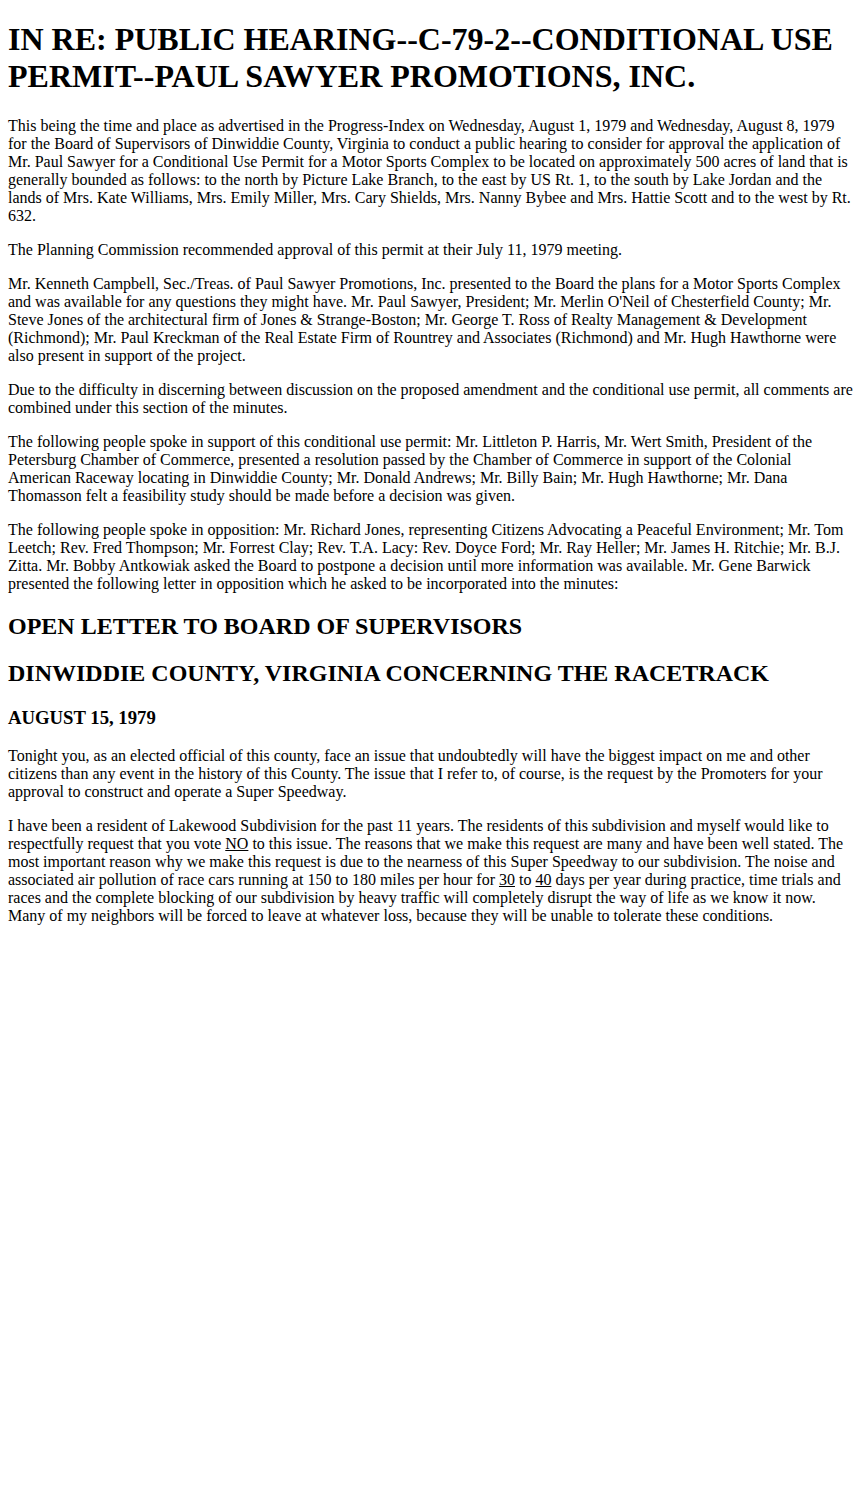IN RE: PUBLIC HEARING--C-79-2--CONDITIONAL USE PERMIT--PAUL SAWYER PROMOTIONS, INC.
This being the time and place as advertised in the Progress-Index on Wednesday, August 1, 1979 and Wednesday, August 8, 1979 for the Board of Supervisors of Dinwiddie County, Virginia to conduct a public hearing to consider for approval the application of Mr. Paul Sawyer for a Conditional Use Permit for a Motor Sports Complex to be located on approximately 500 acres of land that is generally bounded as follows: to the north by Picture Lake Branch, to the east by US Rt. 1, to the south by Lake Jordan and the lands of Mrs. Kate Williams, Mrs. Emily Miller, Mrs. Cary Shields, Mrs. Nanny Bybee and Mrs. Hattie Scott and to the west by Rt. 632.
The Planning Commission recommended approval of this permit at their July 11, 1979 meeting.
Mr. Kenneth Campbell, Sec./Treas. of Paul Sawyer Promotions, Inc. presented to the Board the plans for a Motor Sports Complex and was available for any questions they might have. Mr. Paul Sawyer, President; Mr. Merlin O'Neil of Chesterfield County; Mr. Steve Jones of the architectural firm of Jones & Strange-Boston; Mr. George T. Ross of Realty Management & Development (Richmond); Mr. Paul Kreckman of the Real Estate Firm of Rountrey and Associates (Richmond) and Mr. Hugh Hawthorne were also present in support of the project.
Due to the difficulty in discerning between discussion on the proposed amendment and the conditional use permit, all comments are combined under this section of the minutes.
The following people spoke in support of this conditional use permit: Mr. Littleton P. Harris, Mr. Wert Smith, President of the Petersburg Chamber of Commerce, presented a resolution passed by the Chamber of Commerce in support of the Colonial American Raceway locating in Dinwiddie County; Mr. Donald Andrews; Mr. Billy Bain; Mr. Hugh Hawthorne; Mr. Dana Thomasson felt a feasibility study should be made before a decision was given.
The following people spoke in opposition: Mr. Richard Jones, representing Citizens Advocating a Peaceful Environment; Mr. Tom Leetch; Rev. Fred Thompson; Mr. Forrest Clay; Rev. T.A. Lacy: Rev. Doyce Ford; Mr. Ray Heller; Mr. James H. Ritchie; Mr. B.J. Zitta. Mr. Bobby Antkowiak asked the Board to postpone a decision until more information was available. Mr. Gene Barwick presented the following letter in opposition which he asked to be incorporated into the minutes:
OPEN LETTER TO BOARD OF SUPERVISORS
DINWIDDIE COUNTY, VIRGINIA CONCERNING THE RACETRACK
AUGUST 15, 1979
Tonight you, as an elected official of this county, face an issue that undoubtedly will have the biggest impact on me and other citizens than any event in the history of this County. The issue that I refer to, of course, is the request by the Promoters for your approval to construct and operate a Super Speedway.
I have been a resident of Lakewood Subdivision for the past 11 years. The residents of this subdivision and myself would like to respectfully request that you vote NO to this issue. The reasons that we make this request are many and have been well stated. The most important reason why we make this request is due to the nearness of this Super Speedway to our subdivision. The noise and associated air pollution of race cars running at 150 to 180 miles per hour for 30 to 40 days per year during practice, time trials and races and the complete blocking of our subdivision by heavy traffic will completely disrupt the way of life as we know it now. Many of my neighbors will be forced to leave at whatever loss, because they will be unable to tolerate these conditions.